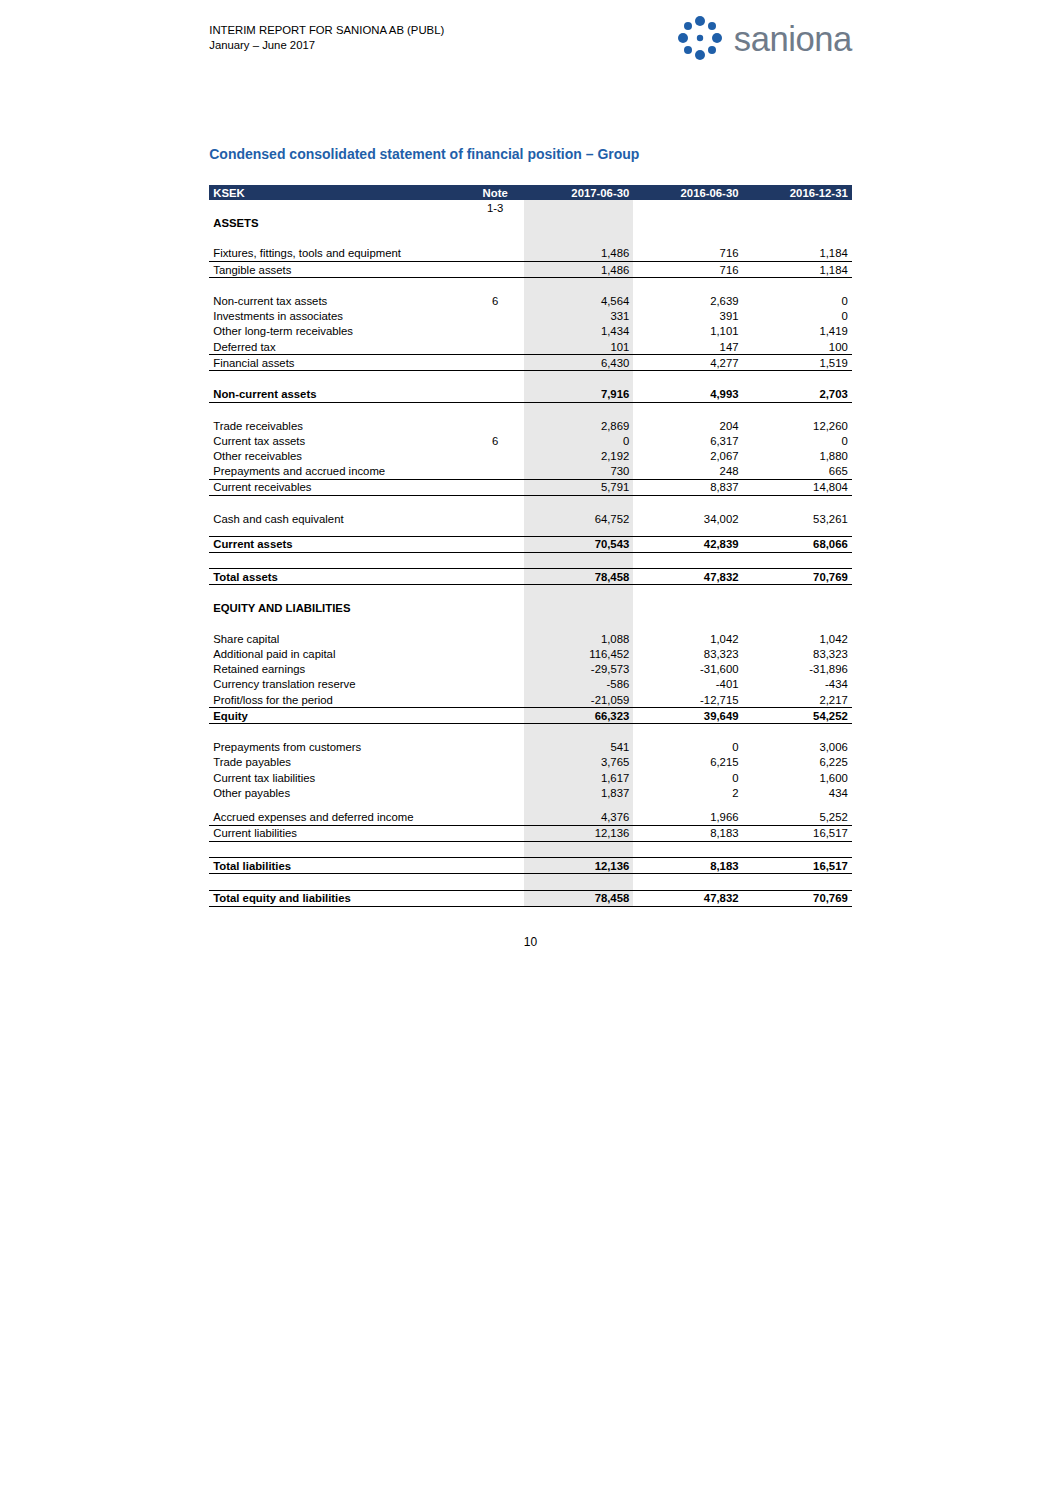INTERIM REPORT FOR SANIONA AB (PUBL)
January – June 2017
saniona
Condensed consolidated statement of financial position – Group
| KSEK | Note | 2017-06-30 | 2016-06-30 | 2016-12-31 |
| --- | --- | --- | --- | --- |
| | 1-3 | | | |
| ASSETS | | | | |
| Fixtures, fittings, tools and equipment | | 1,486 | 716 | 1,184 |
| Tangible assets | | 1,486 | 716 | 1,184 |
| Non-current tax assets | 6 | 4,564 | 2,639 | 0 |
| Investments in associates | | 331 | 391 | 0 |
| Other long-term receivables | | 1,434 | 1,101 | 1,419 |
| Deferred tax | | 101 | 147 | 100 |
| Financial assets | | 6,430 | 4,277 | 1,519 |
| Non-current assets | | 7,916 | 4,993 | 2,703 |
| Trade receivables | | 2,869 | 204 | 12,260 |
| Current tax assets | 6 | 0 | 6,317 | 0 |
| Other receivables | | 2,192 | 2,067 | 1,880 |
| Prepayments and accrued income | | 730 | 248 | 665 |
| Current receivables | | 5,791 | 8,837 | 14,804 |
| Cash and cash equivalent | | 64,752 | 34,002 | 53,261 |
| Current assets | | 70,543 | 42,839 | 68,066 |
| Total assets | | 78,458 | 47,832 | 70,769 |
| EQUITY AND LIABILITIES | | | | |
| Share capital | | 1,088 | 1,042 | 1,042 |
| Additional paid in capital | | 116,452 | 83,323 | 83,323 |
| Retained earnings | | -29,573 | -31,600 | -31,896 |
| Currency translation reserve | | -586 | -401 | -434 |
| Profit/loss for the period | | -21,059 | -12,715 | 2,217 |
| Equity | | 66,323 | 39,649 | 54,252 |
| Prepayments from customers | | 541 | 0 | 3,006 |
| Trade payables | | 3,765 | 6,215 | 6,225 |
| Current tax liabilities | | 1,617 | 0 | 1,600 |
| Other payables | | 1,837 | 2 | 434 |
| Accrued expenses and deferred income | | 4,376 | 1,966 | 5,252 |
| Current liabilities | | 12,136 | 8,183 | 16,517 |
| Total liabilities | | 12,136 | 8,183 | 16,517 |
| Total equity and liabilities | | 78,458 | 47,832 | 70,769 |
10